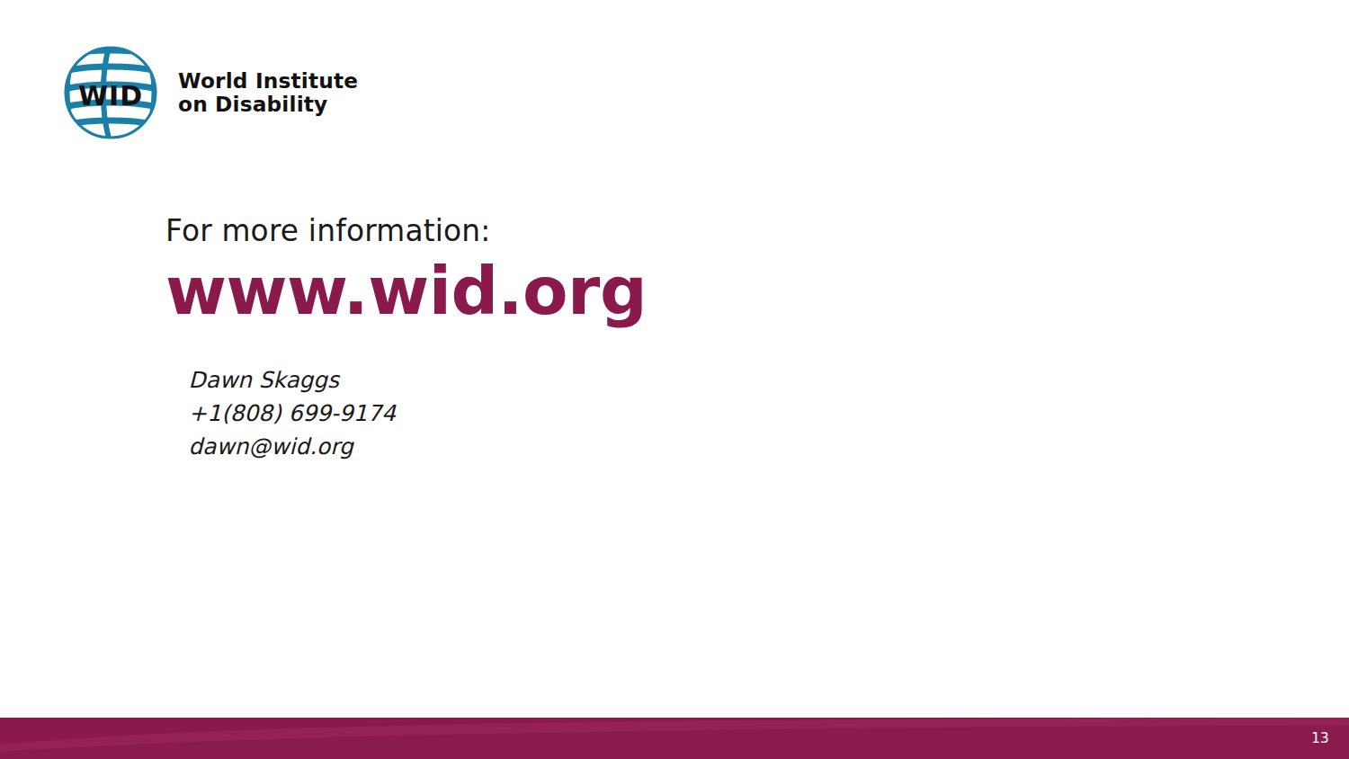WID
World Institute
on Disability
For more information:
www.wid.org
Dawn Skaggs
+1(808) 699-9174
dawn@wid.org
13